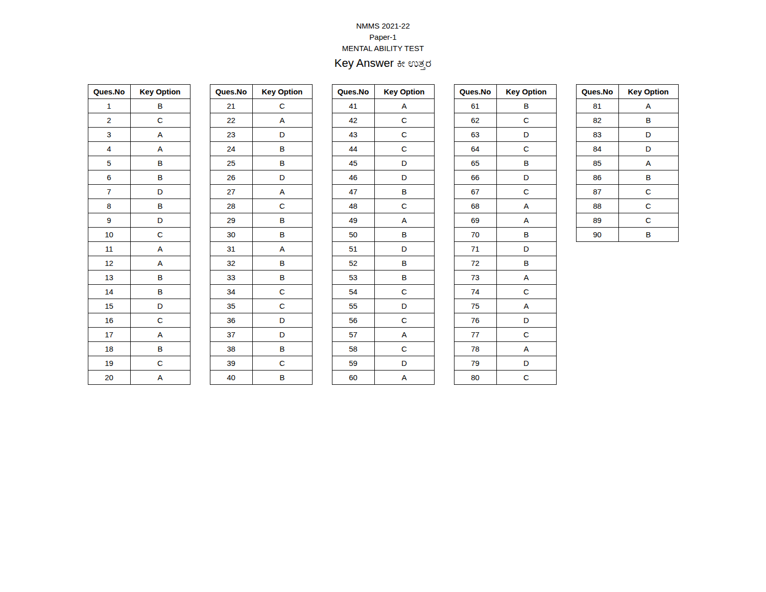NMMS 2021-22
Paper-1
MENTAL ABILITY TEST
Key Answer ಕೀ ಉತ್ತರ
| Ques.No | Key Option |
| --- | --- |
| 1 | B |
| 2 | C |
| 3 | A |
| 4 | A |
| 5 | B |
| 6 | B |
| 7 | D |
| 8 | B |
| 9 | D |
| 10 | C |
| 11 | A |
| 12 | A |
| 13 | B |
| 14 | B |
| 15 | D |
| 16 | C |
| 17 | A |
| 18 | B |
| 19 | C |
| 20 | A |
| Ques.No | Key Option |
| --- | --- |
| 21 | C |
| 22 | A |
| 23 | D |
| 24 | B |
| 25 | B |
| 26 | D |
| 27 | A |
| 28 | C |
| 29 | B |
| 30 | B |
| 31 | A |
| 32 | B |
| 33 | B |
| 34 | C |
| 35 | C |
| 36 | D |
| 37 | D |
| 38 | B |
| 39 | C |
| 40 | B |
| Ques.No | Key Option |
| --- | --- |
| 41 | A |
| 42 | C |
| 43 | C |
| 44 | C |
| 45 | D |
| 46 | D |
| 47 | B |
| 48 | C |
| 49 | A |
| 50 | B |
| 51 | D |
| 52 | B |
| 53 | B |
| 54 | C |
| 55 | D |
| 56 | C |
| 57 | A |
| 58 | C |
| 59 | D |
| 60 | A |
| Ques.No | Key Option |
| --- | --- |
| 61 | B |
| 62 | C |
| 63 | D |
| 64 | C |
| 65 | B |
| 66 | D |
| 67 | C |
| 68 | A |
| 69 | A |
| 70 | B |
| 71 | D |
| 72 | B |
| 73 | A |
| 74 | C |
| 75 | A |
| 76 | D |
| 77 | C |
| 78 | A |
| 79 | D |
| 80 | C |
| Ques.No | Key Option |
| --- | --- |
| 81 | A |
| 82 | B |
| 83 | D |
| 84 | D |
| 85 | A |
| 86 | B |
| 87 | C |
| 88 | C |
| 89 | C |
| 90 | B |